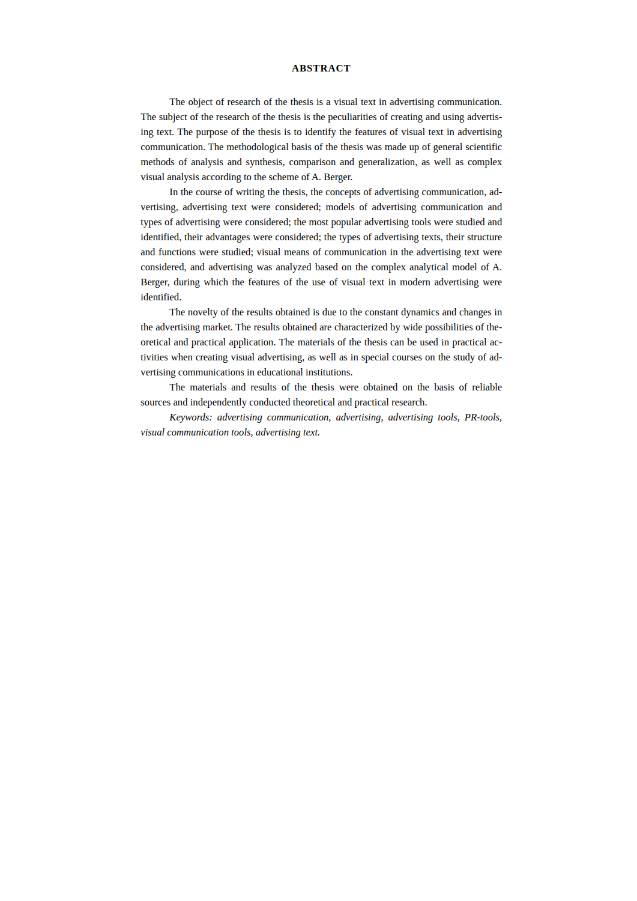ABSTRACT
The object of research of the thesis is a visual text in advertising communication. The subject of the research of the thesis is the peculiarities of creating and using advertising text. The purpose of the thesis is to identify the features of visual text in advertising communication. The methodological basis of the thesis was made up of general scientific methods of analysis and synthesis, comparison and generalization, as well as complex visual analysis according to the scheme of A. Berger.
In the course of writing the thesis, the concepts of advertising communication, advertising, advertising text were considered; models of advertising communication and types of advertising were considered; the most popular advertising tools were studied and identified, their advantages were considered; the types of advertising texts, their structure and functions were studied; visual means of communication in the advertising text were considered, and advertising was analyzed based on the complex analytical model of A. Berger, during which the features of the use of visual text in modern advertising were identified.
The novelty of the results obtained is due to the constant dynamics and changes in the advertising market. The results obtained are characterized by wide possibilities of theoretical and practical application. The materials of the thesis can be used in practical activities when creating visual advertising, as well as in special courses on the study of advertising communications in educational institutions.
The materials and results of the thesis were obtained on the basis of reliable sources and independently conducted theoretical and practical research.
Keywords: advertising communication, advertising, advertising tools, PR-tools, visual communication tools, advertising text.